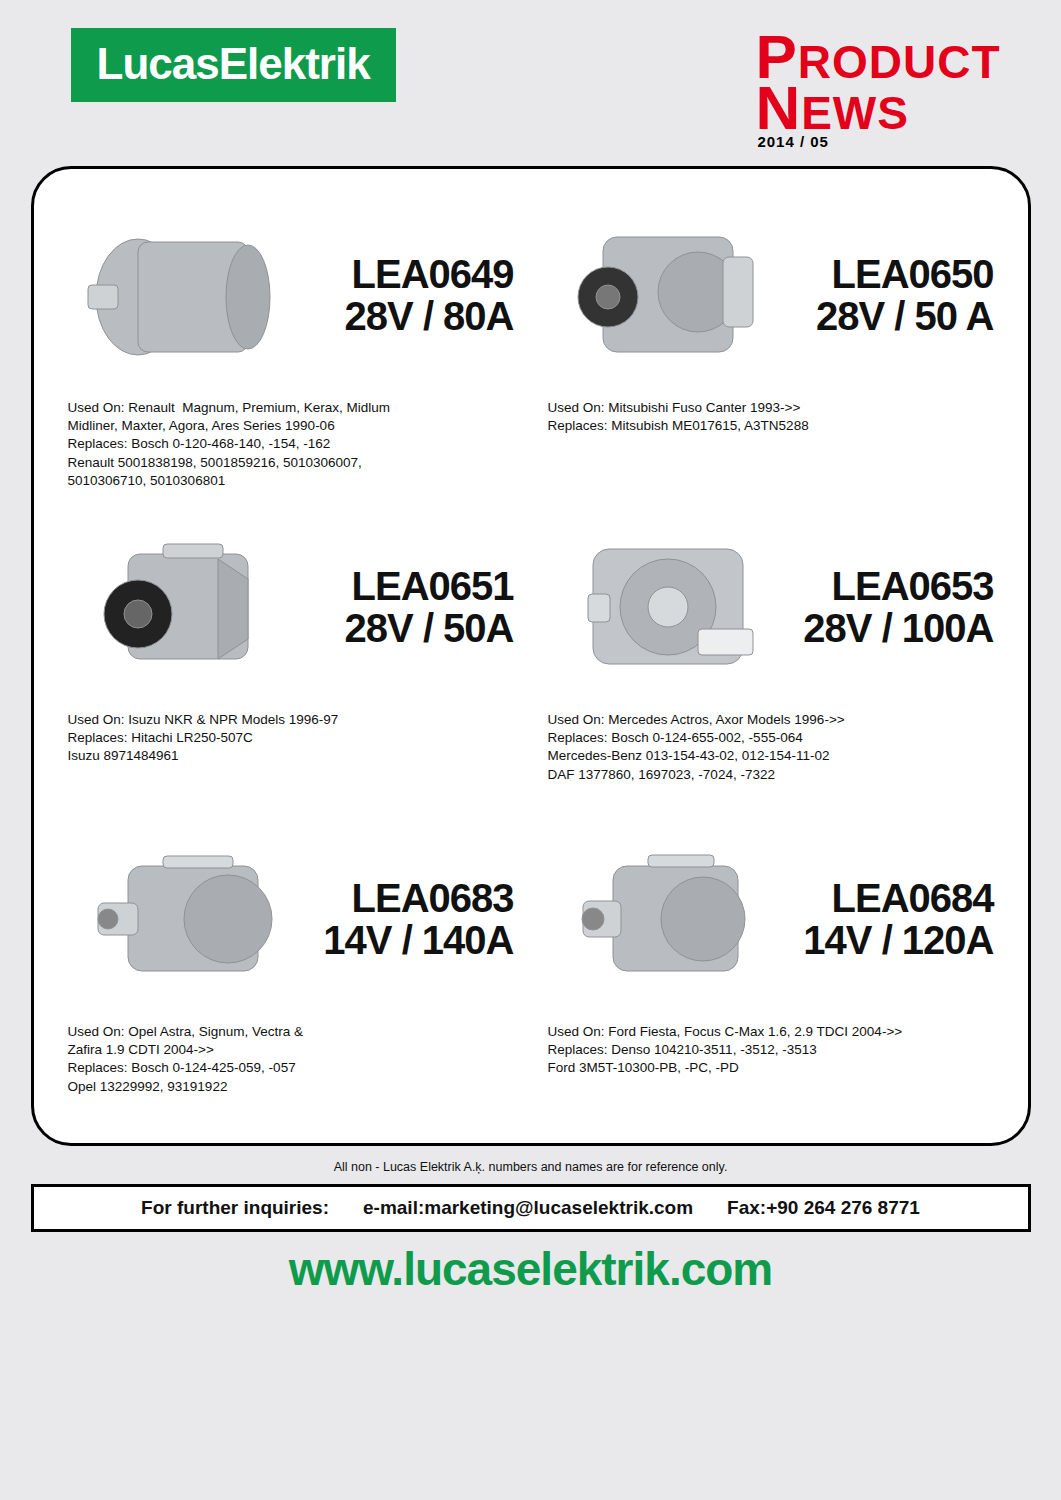LucasElektrik
PRODUCT
NEWS
2014 / 05
LEA0649
28V / 80A
Used On: Renault Magnum, Premium, Kerax, Midlum
Midliner, Maxter, Agora, Ares Series 1990-06
Replaces: Bosch 0-120-468-140, -154, -162
Renault 5001838198, 5001859216, 5010306007,
5010306710, 5010306801
LEA0650
28V / 50 A
Used On: Mitsubishi Fuso Canter 1993->>
Replaces: Mitsubish ME017615, A3TN5288
LEA0651
28V / 50A
Used On: Isuzu NKR & NPR Models 1996-97
Replaces: Hitachi LR250-507C
Isuzu 8971484961
LEA0653
28V / 100A
Used On: Mercedes Actros, Axor Models 1996->>
Replaces: Bosch 0-124-655-002, -555-064
Mercedes-Benz 013-154-43-02, 012-154-11-02
DAF 1377860, 1697023, -7024, -7322
LEA0683
14V / 140A
Used On: Opel Astra, Signum, Vectra &
Zafira 1.9 CDTI 2004->>
Replaces: Bosch 0-124-425-059, -057
Opel 13229992, 93191922
LEA0684
14V / 120A
Used On: Ford Fiesta, Focus C-Max 1.6, 2.9 TDCI 2004->>
Replaces: Denso 104210-3511, -3512, -3513
Ford 3M5T-10300-PB, -PC, -PD
All non - Lucas Elektrik A.ķ. numbers and names are for reference only.
For further inquiries: e-mail:marketing@lucaselektrik.com Fax:+90 264 276 8771
www.lucaselektrik.com